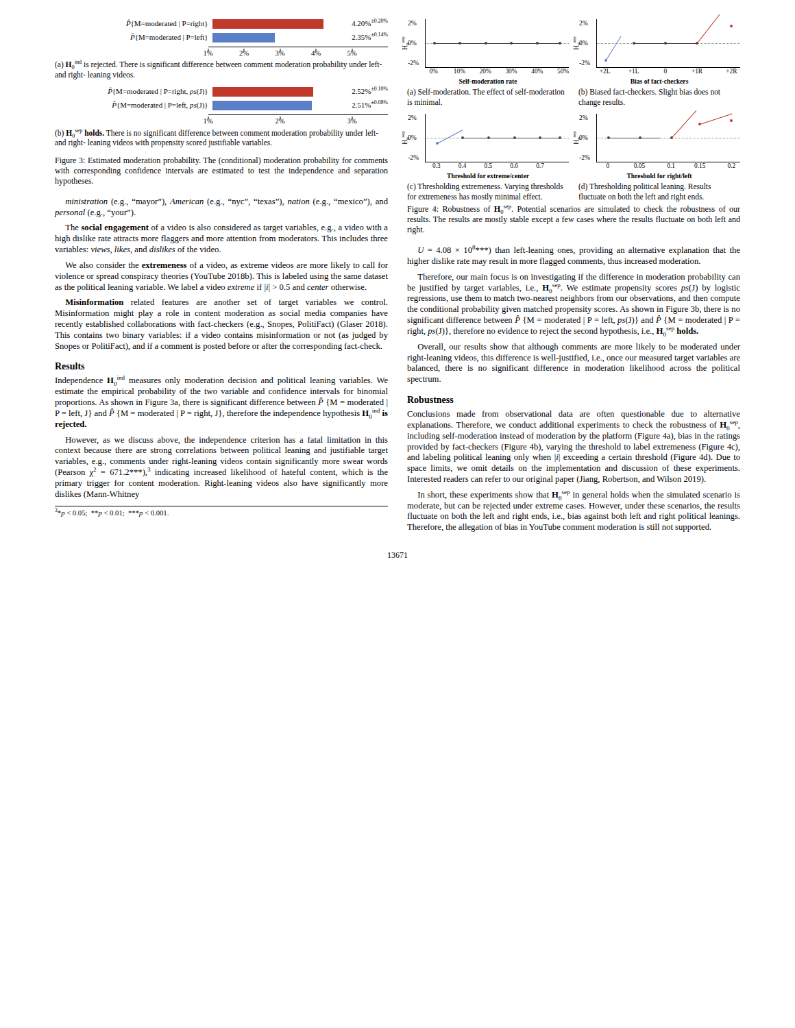P̂{M=moderated | P=right}
4.20%±0.20%
P̂{M=moderated | P=left}
2.35%±0.14%
1% 2% 3% 4% 5%
(a) H0ind is rejected. There is significant difference between comment moderation probability under left- and right- leaning videos.
P̂{M=moderated | P=right, ps(J)}
2.52%±0.10%
P̂{M=moderated | P=left, ps(J)}
2.51%±0.08%
1% 2% 3%
(b) H0sep holds. There is no significant difference between comment moderation probability under left- and right- leaning videos with propensity scored justifiable variables.
Figure 3: Estimated moderation probability. The (conditional) moderation probability for comments with corresponding confidence intervals are estimated to test the independence and separation hypotheses.
ministration (e.g., “mayor”), American (e.g., “nyc”, “texas”), nation (e.g., “mexico”), and personal (e.g., “your”).
The social engagement of a video is also considered as target variables, e.g., a video with a high dislike rate attracts more flaggers and more attention from moderators. This includes three variables: views, likes, and dislikes of the video.
We also consider the extremeness of a video, as extreme videos are more likely to call for violence or spread conspiracy theories (YouTube 2018b). This is labeled using the same dataset as the political leaning variable. We label a video extreme if |i| > 0.5 and center otherwise.
Misinformation related features are another set of target variables we control. Misinformation might play a role in content moderation as social media companies have recently established collaborations with fact-checkers (e.g., Snopes, PolitiFact) (Glaser 2018). This contains two binary variables: if a video contains misinformation or not (as judged by Snopes or PolitiFact), and if a comment is posted before or after the corresponding fact-check.
Results
Independence H0ind measures only moderation decision and political leaning variables. We estimate the empirical probability of the two variable and confidence intervals for binomial proportions. As shown in Figure 3a, there is significant difference between P̂ {M = moderated | P = left, J} and P̂ {M = moderated | P = right, J}, therefore the independence hypothesis H0ind is rejected.
However, as we discuss above, the independence criterion has a fatal limitation in this context because there are strong correlations between political leaning and justifiable target variables, e.g., comments under right-leaning videos contain significantly more swear words (Pearson χ2 = 671.2***),3 indicating increased likelihood of hateful content, which is the primary trigger for content moderation. Right-leaning videos also have significantly more dislikes (Mann-Whitney
3*p < 0.05; **p < 0.01; ***p < 0.001.
2%
0%
-2%
H0sep
0% 10% 20% 30% 40% 50%
Self-moderation rate
(a) Self-moderation. The effect of self-moderation is minimal.
2%
0%
-2%
H0sep
+2L +1L 0 +1R +2R
Bias of fact-checkers
(b) Biased fact-checkers. Slight bias does not change results.
2%
0%
-2%
H0sep
0.3 0.4 0.5 0.6 0.7
Threshold for extreme/center
(c) Thresholding extremeness. Varying thresholds for extremeness has mostly minimal effect.
2%
0%
-2%
H0sep
0 0.05 0.1 0.15 0.2
Threshold for right/left
(d) Thresholding political leaning. Results fluctuate on both the left and right ends.
Figure 4: Robustness of H0sep. Potential scenarios are simulated to check the robustness of our results. The results are mostly stable except a few cases where the results fluctuate on both left and right.
U = 4.08 × 108***) than left-leaning ones, providing an alternative explanation that the higher dislike rate may result in more flagged comments, thus increased moderation.
Therefore, our main focus is on investigating if the difference in moderation probability can be justified by target variables, i.e., H0sep. We estimate propensity scores ps(J) by logistic regressions, use them to match two-nearest neighbors from our observations, and then compute the conditional probability given matched propensity scores. As shown in Figure 3b, there is no significant difference between P̂ {M = moderated | P = left, ps(J)} and P̂ {M = moderated | P = right, ps(J)}, therefore no evidence to reject the second hypothesis, i.e., H0sep holds.
Overall, our results show that although comments are more likely to be moderated under right-leaning videos, this difference is well-justified, i.e., once our measured target variables are balanced, there is no significant difference in moderation likelihood across the political spectrum.
Robustness
Conclusions made from observational data are often questionable due to alternative explanations. Therefore, we conduct additional experiments to check the robustness of H0sep, including self-moderation instead of moderation by the platform (Figure 4a), bias in the ratings provided by fact-checkers (Figure 4b), varying the threshold to label extremeness (Figure 4c), and labeling political leaning only when |i| exceeding a certain threshold (Figure 4d). Due to space limits, we omit details on the implementation and discussion of these experiments. Interested readers can refer to our original paper (Jiang, Robertson, and Wilson 2019).
In short, these experiments show that H0sep in general holds when the simulated scenario is moderate, but can be rejected under extreme cases. However, under these scenarios, the results fluctuate on both the left and right ends, i.e., bias against both left and right political leanings. Therefore, the allegation of bias in YouTube comment moderation is still not supported.
13671